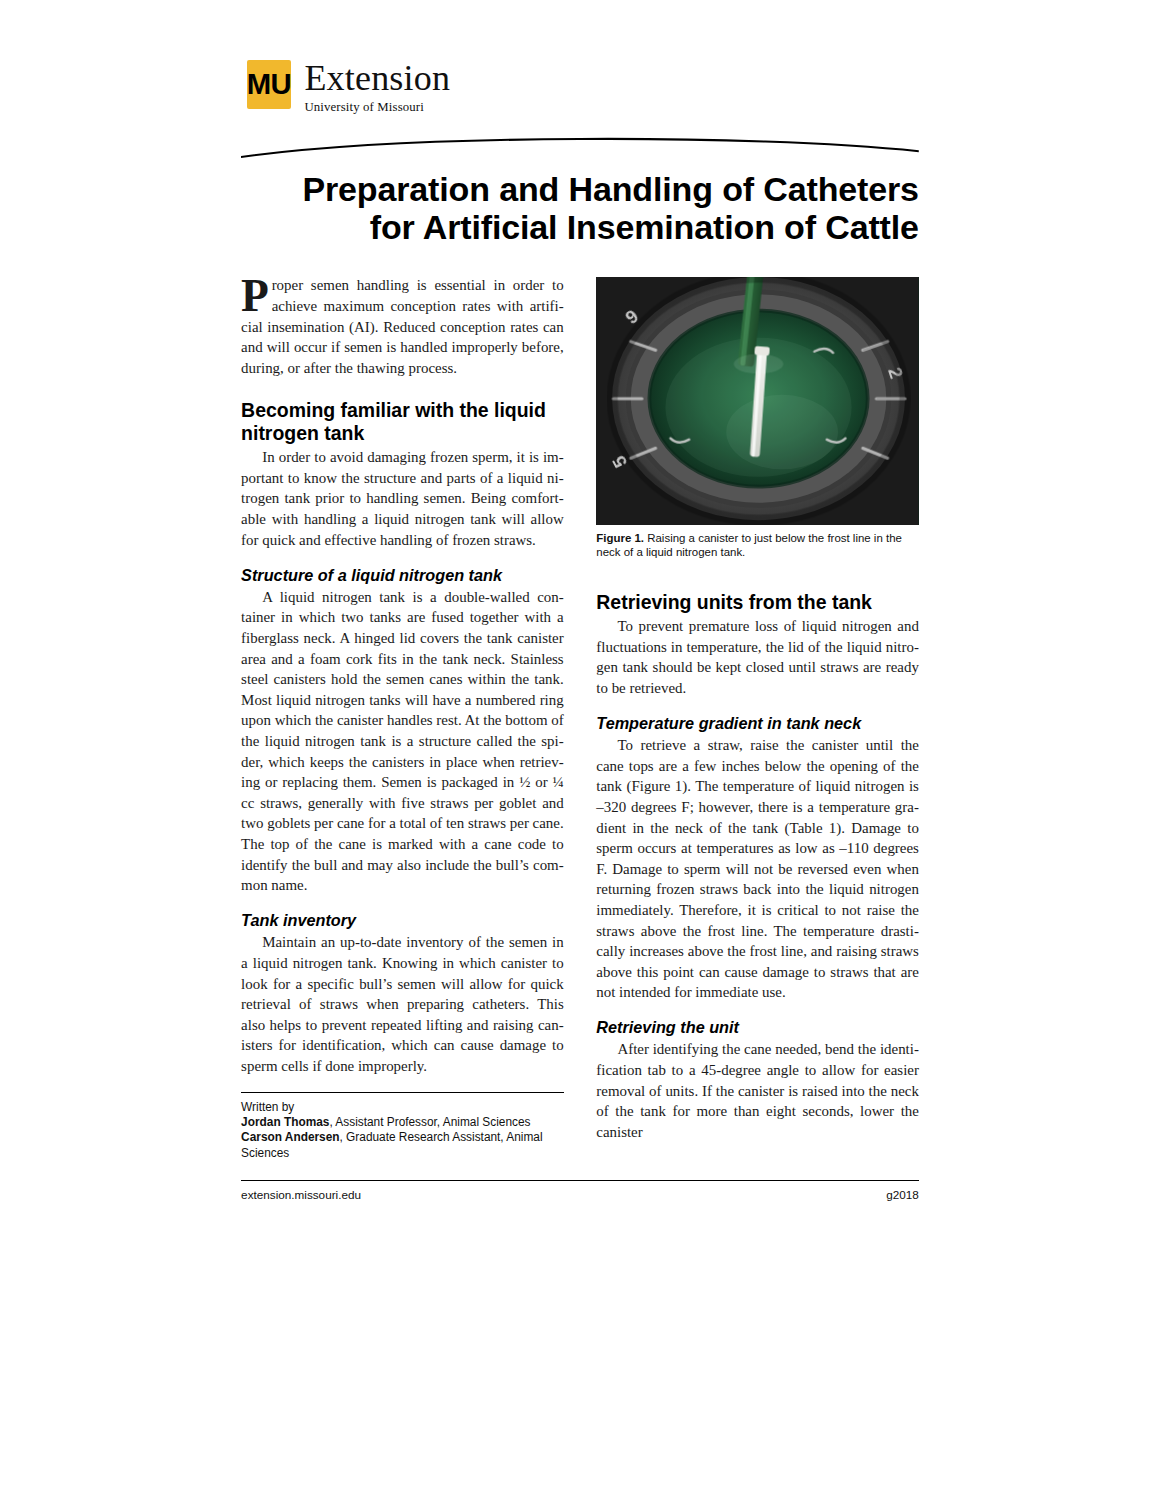Extension
University of Missouri
Preparation and Handling of Catheters
for Artificial Insemination of Cattle
Proper semen handling is essential in order to achieve maximum conception rates with artificial insemination (AI). Reduced conception rates can and will occur if semen is handled improperly before, during, or after the thawing process.
Becoming familiar with the liquid nitrogen tank
In order to avoid damaging frozen sperm, it is important to know the structure and parts of a liquid nitrogen tank prior to handling semen. Being comfortable with handling a liquid nitrogen tank will allow for quick and effective handling of frozen straws.
Structure of a liquid nitrogen tank
A liquid nitrogen tank is a double-walled container in which two tanks are fused together with a fiberglass neck. A hinged lid covers the tank canister area and a foam cork fits in the tank neck. Stainless steel canisters hold the semen canes within the tank. Most liquid nitrogen tanks will have a numbered ring upon which the canister handles rest. At the bottom of the liquid nitrogen tank is a structure called the spider, which keeps the canisters in place when retrieving or replacing them. Semen is packaged in ½ or ¼ cc straws, generally with five straws per goblet and two goblets per cane for a total of ten straws per cane. The top of the cane is marked with a cane code to identify the bull and may also include the bull’s common name.
Tank inventory
Maintain an up-to-date inventory of the semen in a liquid nitrogen tank. Knowing in which canister to look for a specific bull’s semen will allow for quick retrieval of straws when preparing catheters. This also helps to prevent repeated lifting and raising canisters for identification, which can cause damage to sperm cells if done improperly.
Written by Jordan Thomas, Assistant Professor, Animal Sciences Carson Andersen, Graduate Research Assistant, Animal Sciences
9 2 5
Figure 1. Raising a canister to just below the frost line in the neck of a liquid nitrogen tank.
Retrieving units from the tank
To prevent premature loss of liquid nitrogen and fluctuations in temperature, the lid of the liquid nitrogen tank should be kept closed until straws are ready to be retrieved.
Temperature gradient in tank neck
To retrieve a straw, raise the canister until the cane tops are a few inches below the opening of the tank (Figure 1). The temperature of liquid nitrogen is –320 degrees F; however, there is a temperature gradient in the neck of the tank (Table 1). Damage to sperm occurs at temperatures as low as –110 degrees F. Damage to sperm will not be reversed even when returning frozen straws back into the liquid nitrogen immediately. Therefore, it is critical to not raise the straws above the frost line. The temperature drastically increases above the frost line, and raising straws above this point can cause damage to straws that are not intended for immediate use.
Retrieving the unit
After identifying the cane needed, bend the identification tab to a 45-degree angle to allow for easier removal of units. If the canister is raised into the neck of the tank for more than eight seconds, lower the canister
extension.missouri.edu
g2018